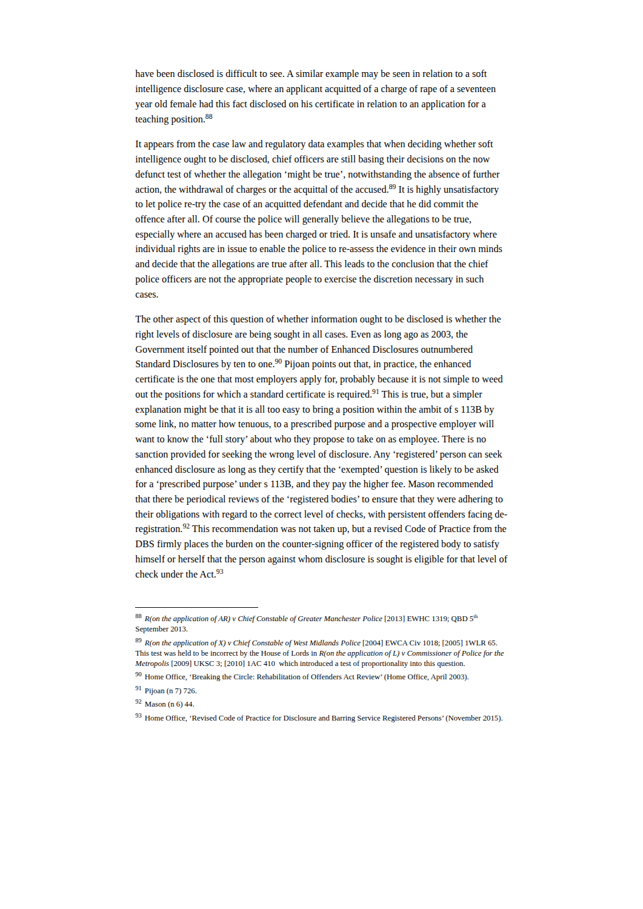have been disclosed is difficult to see. A similar example may be seen in relation to a soft intelligence disclosure case, where an applicant acquitted of a charge of rape of a seventeen year old female had this fact disclosed on his certificate in relation to an application for a teaching position.88
It appears from the case law and regulatory data examples that when deciding whether soft intelligence ought to be disclosed, chief officers are still basing their decisions on the now defunct test of whether the allegation ‘might be true’, notwithstanding the absence of further action, the withdrawal of charges or the acquittal of the accused.89 It is highly unsatisfactory to let police re-try the case of an acquitted defendant and decide that he did commit the offence after all. Of course the police will generally believe the allegations to be true, especially where an accused has been charged or tried. It is unsafe and unsatisfactory where individual rights are in issue to enable the police to re-assess the evidence in their own minds and decide that the allegations are true after all. This leads to the conclusion that the chief police officers are not the appropriate people to exercise the discretion necessary in such cases.
The other aspect of this question of whether information ought to be disclosed is whether the right levels of disclosure are being sought in all cases. Even as long ago as 2003, the Government itself pointed out that the number of Enhanced Disclosures outnumbered Standard Disclosures by ten to one.90 Pijoan points out that, in practice, the enhanced certificate is the one that most employers apply for, probably because it is not simple to weed out the positions for which a standard certificate is required.91 This is true, but a simpler explanation might be that it is all too easy to bring a position within the ambit of s 113B by some link, no matter how tenuous, to a prescribed purpose and a prospective employer will want to know the ‘full story’ about who they propose to take on as employee. There is no sanction provided for seeking the wrong level of disclosure. Any ‘registered’ person can seek enhanced disclosure as long as they certify that the ‘exempted’ question is likely to be asked for a ‘prescribed purpose’ under s 113B, and they pay the higher fee. Mason recommended that there be periodical reviews of the ‘registered bodies’ to ensure that they were adhering to their obligations with regard to the correct level of checks, with persistent offenders facing de-registration.92 This recommendation was not taken up, but a revised Code of Practice from the DBS firmly places the burden on the counter-signing officer of the registered body to satisfy himself or herself that the person against whom disclosure is sought is eligible for that level of check under the Act.93
88 R(on the application of AR) v Chief Constable of Greater Manchester Police [2013] EWHC 1319; QBD 5th September 2013.
89 R(on the application of X) v Chief Constable of West Midlands Police [2004] EWCA Civ 1018; [2005] 1WLR 65. This test was held to be incorrect by the House of Lords in R(on the application of L) v Commissioner of Police for the Metropolis [2009] UKSC 3; [2010] 1AC 410 which introduced a test of proportionality into this question.
90 Home Office, ‘Breaking the Circle: Rehabilitation of Offenders Act Review’ (Home Office, April 2003).
91 Pijoan (n 7) 726.
92 Mason (n 6) 44.
93 Home Office, ‘Revised Code of Practice for Disclosure and Barring Service Registered Persons’ (November 2015).